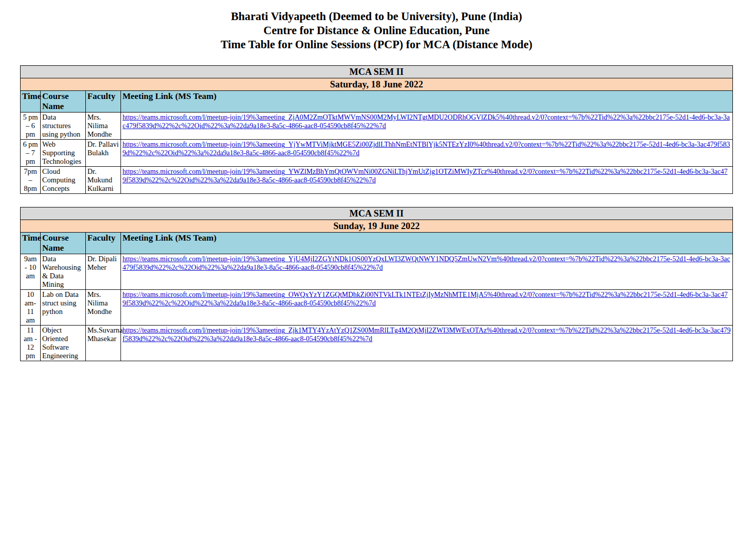Bharati Vidyapeeth (Deemed to be University), Pune (India)
Centre for Distance & Online Education, Pune
Time Table for Online Sessions (PCP) for MCA (Distance Mode)
| MCA SEM II |
| Saturday, 18 June 2022 |
| Time | Course Name | Faculty | Meeting Link (MS Team) |
| 5 pm – 6 pm | Data structures using python | Mrs. Nilima Mondhe | https://teams.microsoft.com/l/meetup-join/19%3ameeting_ZjA0M2ZmOTktMWVmNS00M2MyLWI2NTgtMDU2ODRhOGVlZDk5%40thread.v2/0?context=%7b%22Tid%22%3a%22bbc2175e-52d1-4ed6-bc3a-3ac479f5839d%22%2c%22Oid%22%3a%22da9a18e3-8a5c-4866-aac8-054590cb8f45%22%7d |
| 6 pm – 7 pm | Web Supporting Technologies | Dr. Pallavi Bulakh | https://teams.microsoft.com/l/meetup-join/19%3ameeting_YjYwMTViMjktMGE5Zi00ZjdlLThhNmEtNTBlYjk5NTEzYzI0%40thread.v2/0?context=%7b%22Tid%22%3a%22bbc2175e-52d1-4ed6-bc3a-3ac479f5839d%22%2c%22Oid%22%3a%22da9a18e3-8a5c-4866-aac8-054590cb8f45%22%7d |
| 7pm – 8pm | Cloud Computing Concepts | Dr. Mukund Kulkarni | https://teams.microsoft.com/l/meetup-join/19%3ameeting_YWZlMzBhYmQtOWVmNi00ZGNiLThjYmUtZjg1OTZiMWIyZTcz%40thread.v2/0?context=%7b%22Tid%22%3a%22bbc2175e-52d1-4ed6-bc3a-3ac479f5839d%22%2c%22Oid%22%3a%22da9a18e3-8a5c-4866-aac8-054590cb8f45%22%7d |
| MCA SEM II |
| Sunday, 19 June 2022 |
| Time | Course Name | Faculty | Meeting Link (MS Team) |
| 9am - 10 am | Data Warehousing & Data Mining | Dr. Dipali Meher | https://teams.microsoft.com/l/meetup-join/19%3ameeting_YjU4MjI2ZGYtNDk1OS00YzQxLWI3ZWQtNWY1NDQ5ZmUwN2Vm%40thread.v2/0?context=%7b%22Tid%22%3a%22bbc2175e-52d1-4ed6-bc3a-3ac479f5839d%22%2c%22Oid%22%3a%22da9a18e3-8a5c-4866-aac8-054590cb8f45%22%7d |
| 10 am- 11 am | Lab on Data struct using python | Mrs. Nilima Mondhe | https://teams.microsoft.com/l/meetup-join/19%3ameeting_OWQxYzY1ZGQtMDhkZi00NTVkLTk1NTEtZjIyMzNhMTE1MjA5%40thread.v2/0?context=%7b%22Tid%22%3a%22bbc2175e-52d1-4ed6-bc3a-3ac479f5839d%22%2c%22Oid%22%3a%22da9a18e3-8a5c-4866-aac8-054590cb8f45%22%7d |
| 11 am - 12 pm | Object Oriented Software Engineering | Ms.Suvarna Mhasekar | https://teams.microsoft.com/l/meetup-join/19%3ameeting_Zjk1MTY4YzAtYzQ1ZS00MmRlLTg4M2QtMjI2ZWI3MWExOTAz%40thread.v2/0?context=%7b%22Tid%22%3a%22bbc2175e-52d1-4ed6-bc3a-3ac479f5839d%22%2c%22Oid%22%3a%22da9a18e3-8a5c-4866-aac8-054590cb8f45%22%7d |